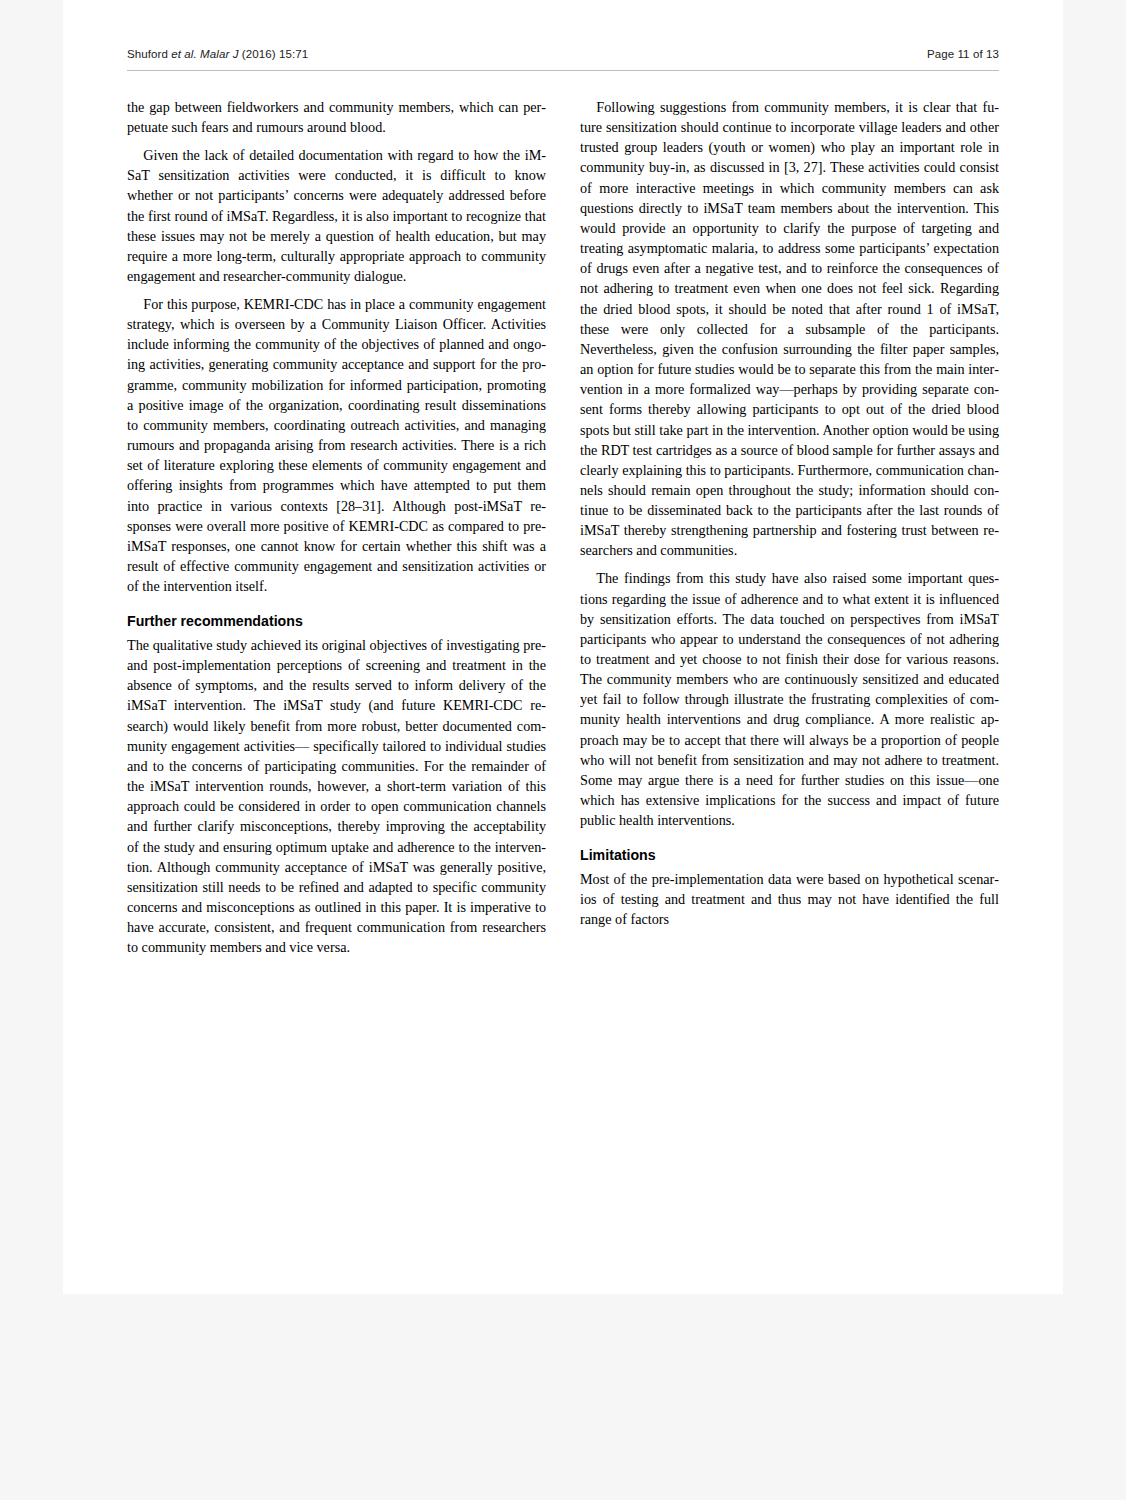Shuford et al. Malar J (2016) 15:71
Page 11 of 13
the gap between fieldworkers and community members, which can perpetuate such fears and rumours around blood.
Given the lack of detailed documentation with regard to how the iMSaT sensitization activities were conducted, it is difficult to know whether or not participants’ concerns were adequately addressed before the first round of iMSaT. Regardless, it is also important to recognize that these issues may not be merely a question of health education, but may require a more long-term, culturally appropriate approach to community engagement and researcher-community dialogue.
For this purpose, KEMRI-CDC has in place a community engagement strategy, which is overseen by a Community Liaison Officer. Activities include informing the community of the objectives of planned and ongoing activities, generating community acceptance and support for the programme, community mobilization for informed participation, promoting a positive image of the organization, coordinating result disseminations to community members, coordinating outreach activities, and managing rumours and propaganda arising from research activities. There is a rich set of literature exploring these elements of community engagement and offering insights from programmes which have attempted to put them into practice in various contexts [28–31]. Although post-iMSaT responses were overall more positive of KEMRI-CDC as compared to pre-iMSaT responses, one cannot know for certain whether this shift was a result of effective community engagement and sensitization activities or of the intervention itself.
Further recommendations
The qualitative study achieved its original objectives of investigating pre- and post-implementation perceptions of screening and treatment in the absence of symptoms, and the results served to inform delivery of the iMSaT intervention. The iMSaT study (and future KEMRI-CDC research) would likely benefit from more robust, better documented community engagement activities— specifically tailored to individual studies and to the concerns of participating communities. For the remainder of the iMSaT intervention rounds, however, a short-term variation of this approach could be considered in order to open communication channels and further clarify misconceptions, thereby improving the acceptability of the study and ensuring optimum uptake and adherence to the intervention. Although community acceptance of iMSaT was generally positive, sensitization still needs to be refined and adapted to specific community concerns and misconceptions as outlined in this paper. It is imperative to have accurate, consistent, and frequent communication from researchers to community members and vice versa.
Following suggestions from community members, it is clear that future sensitization should continue to incorporate village leaders and other trusted group leaders (youth or women) who play an important role in community buy-in, as discussed in [3, 27]. These activities could consist of more interactive meetings in which community members can ask questions directly to iMSaT team members about the intervention. This would provide an opportunity to clarify the purpose of targeting and treating asymptomatic malaria, to address some participants’ expectation of drugs even after a negative test, and to reinforce the consequences of not adhering to treatment even when one does not feel sick. Regarding the dried blood spots, it should be noted that after round 1 of iMSaT, these were only collected for a subsample of the participants. Nevertheless, given the confusion surrounding the filter paper samples, an option for future studies would be to separate this from the main intervention in a more formalized way—perhaps by providing separate consent forms thereby allowing participants to opt out of the dried blood spots but still take part in the intervention. Another option would be using the RDT test cartridges as a source of blood sample for further assays and clearly explaining this to participants. Furthermore, communication channels should remain open throughout the study; information should continue to be disseminated back to the participants after the last rounds of iMSaT thereby strengthening partnership and fostering trust between researchers and communities.
The findings from this study have also raised some important questions regarding the issue of adherence and to what extent it is influenced by sensitization efforts. The data touched on perspectives from iMSaT participants who appear to understand the consequences of not adhering to treatment and yet choose to not finish their dose for various reasons. The community members who are continuously sensitized and educated yet fail to follow through illustrate the frustrating complexities of community health interventions and drug compliance. A more realistic approach may be to accept that there will always be a proportion of people who will not benefit from sensitization and may not adhere to treatment. Some may argue there is a need for further studies on this issue—one which has extensive implications for the success and impact of future public health interventions.
Limitations
Most of the pre-implementation data were based on hypothetical scenarios of testing and treatment and thus may not have identified the full range of factors